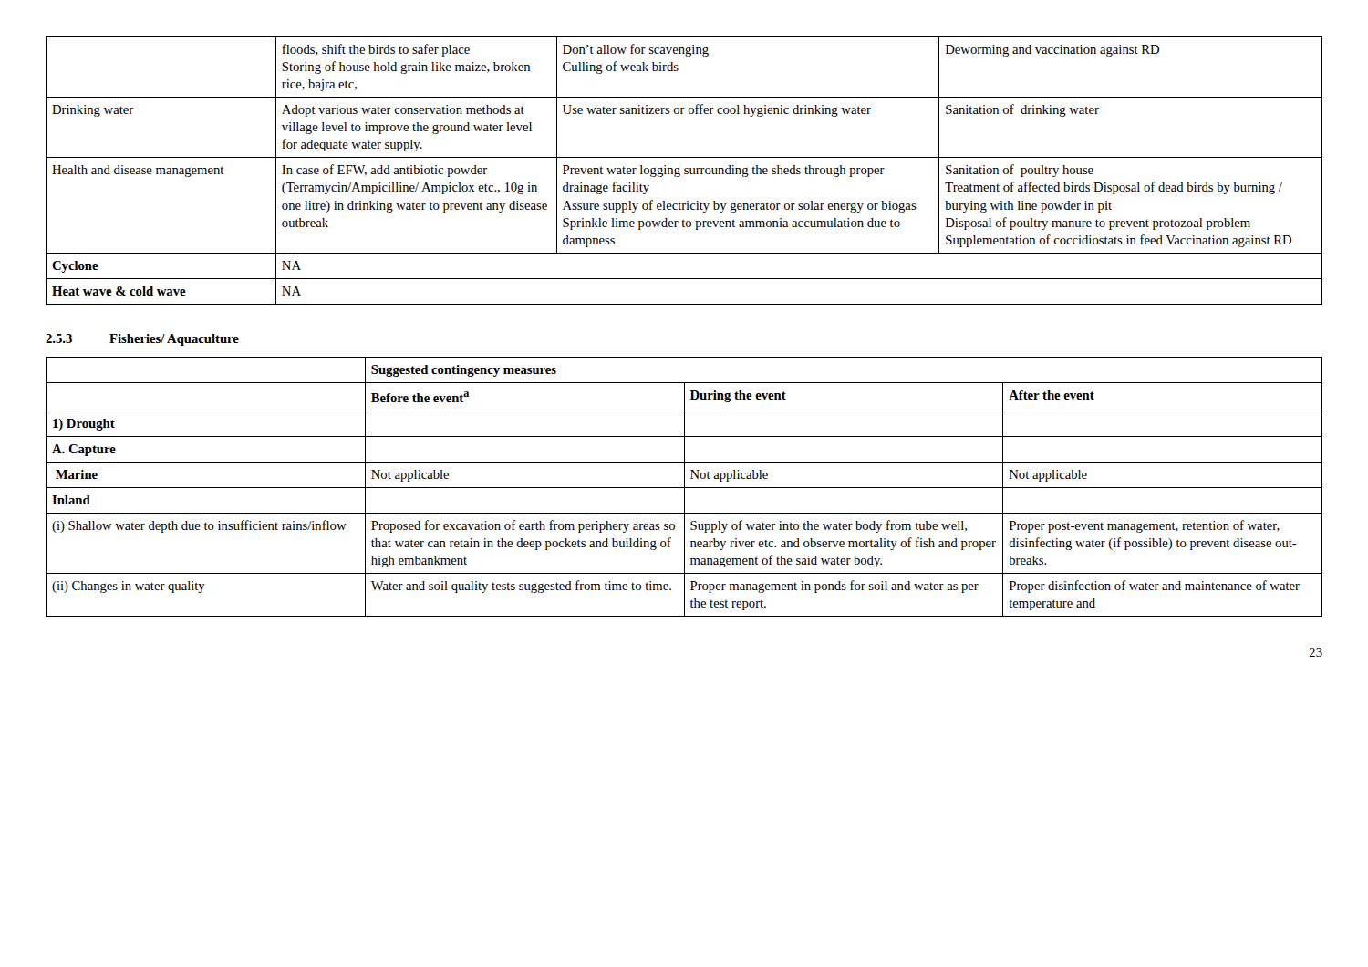| | floods, shift the birds to safer place Storing of house hold grain like maize, broken rice, bajra etc, | Don’t allow for scavenging Culling of weak birds | Deworming and vaccination against RD |
| Drinking water | Adopt various water conservation methods at village level to improve the ground water level for adequate water supply. | Use water sanitizers or offer cool hygienic drinking water | Sanitation of drinking water |
| Health and disease management | In case of EFW, add antibiotic powder (Terramycin/Ampicilline/ Ampiclox etc., 10g in one litre) in drinking water to prevent any disease outbreak | Prevent water logging surrounding the sheds through proper drainage facility Assure supply of electricity by generator or solar energy or biogas Sprinkle lime powder to prevent ammonia accumulation due to dampness | Sanitation of poultry house Treatment of affected birds Disposal of dead birds by burning / burying with line powder in pit Disposal of poultry manure to prevent protozoal problem Supplementation of coccidiostats in feed Vaccination against RD |
| Cyclone | NA |
| Heat wave & cold wave | NA |
2.5.3 Fisheries/ Aquaculture
| | Suggested contingency measures |
| | Before the event a | During the event | After the event |
| 1) Drought | | | |
| A. Capture | | | |
| Marine | Not applicable | Not applicable | Not applicable |
| Inland | | | |
| (i) Shallow water depth due to insufficient rains/inflow | Proposed for excavation of earth from periphery areas so that water can retain in the deep pockets and building of high embankment | Supply of water into the water body from tube well, nearby river etc. and observe mortality of fish and proper management of the said water body. | Proper post-event management, retention of water, disinfecting water (if possible) to prevent disease out-breaks. |
| (ii) Changes in water quality | Water and soil quality tests suggested from time to time. | Proper management in ponds for soil and water as per the test report. | Proper disinfection of water and maintenance of water temperature and |
23